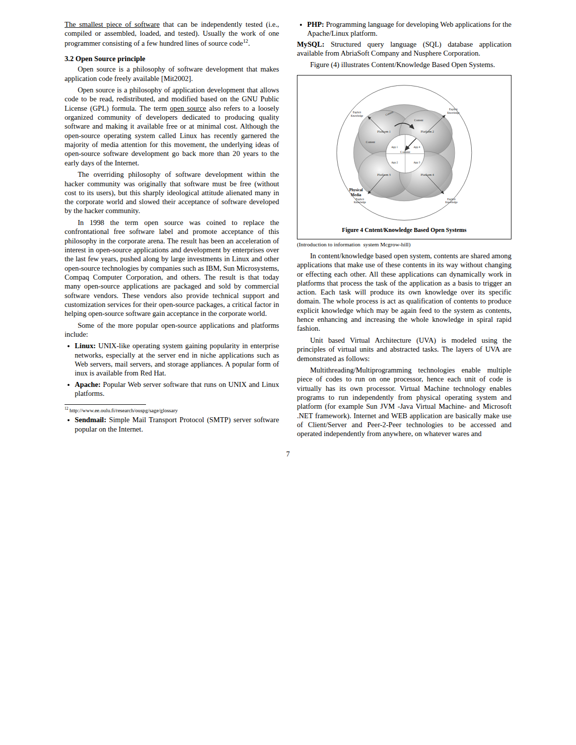The smallest piece of software that can be independently tested (i.e., compiled or assembled, loaded, and tested). Usually the work of one programmer consisting of a few hundred lines of source code12.
3.2 Open Source principle
Open source is a philosophy of software development that makes application code freely available [Mit2002].
Open source is a philosophy of application development that allows code to be read, redistributed, and modified based on the GNU Public License (GPL) formula. The term open source also refers to a loosely organized community of developers dedicated to producing quality software and making it available free or at minimal cost. Although the open-source operating system called Linux has recently garnered the majority of media attention for this movement, the underlying ideas of open-source software development go back more than 20 years to the early days of the Internet.
The overriding philosophy of software development within the hacker community was originally that software must be free (without cost to its users), but this sharply ideological attitude alienated many in the corporate world and slowed their acceptance of software developed by the hacker community.
In 1998 the term open source was coined to replace the confrontational free software label and promote acceptance of this philosophy in the corporate arena. The result has been an acceleration of interest in open-source applications and development by enterprises over the last few years, pushed along by large investments in Linux and other open-source technologies by companies such as IBM, Sun Microsystems, Compaq Computer Corporation, and others. The result is that today many open-source applications are packaged and sold by commercial software vendors. These vendors also provide technical support and customization services for their open-source packages, a critical factor in helping open-source software gain acceptance in the corporate world.
Some of the more popular open-source applications and platforms include:
Linux: UNIX-like operating system gaining popularity in enterprise networks, especially at the server end in niche applications such as Web servers, mail servers, and storage appliances. A popular form of inux is available from Red Hat.
Apache: Popular Web server software that runs on UNIX and Linux platforms.
12 http://www.ee.oulu.fi/research/ouspg/sage/glossary
Sendmail: Simple Mail Transport Protocol (SMTP) server software popular on the Internet.
PHP: Programming language for developing Web applications for the Apache/Linux platform.
MySQL: Structured query language (SQL) database application available from AbriaSoft Company and Nusphere Corporation.
Figure (4) illustrates Content/Knowledge Based Open Systems.
Content App 1 App 4 App 2 App 3 Platform 1 Platform 2 Platform 3 Platform 4 Content Content Content Physical Media Explicit Knowledge Explicit Knowledge Explicit Knowledge Explicit Knowledge
Figure 4 Cntent/Knowledge Based Open Systems
(Introduction to information system Mcgrow-hill)
In content/knowledge based open system, contents are shared among applications that make use of these contents in its way without changing or effecting each other. All these applications can dynamically work in platforms that process the task of the application as a basis to trigger an action. Each task will produce its own knowledge over its specific domain. The whole process is act as qualification of contents to produce explicit knowledge which may be again feed to the system as contents, hence enhancing and increasing the whole knowledge in spiral rapid fashion.
Unit based Virtual Architecture (UVA) is modeled using the principles of virtual units and abstracted tasks. The layers of UVA are demonstrated as follows:
Multithreading/Multiprogramming technologies enable multiple piece of codes to run on one processor, hence each unit of code is virtually has its own processor. Virtual Machine technology enables programs to run independently from physical operating system and platform (for example Sun JVM -Java Virtual Machine- and Microsoft .NET framework). Internet and WEB application are basically make use of Client/Server and Peer-2-Peer technologies to be accessed and operated independently from anywhere, on whatever wares and
7